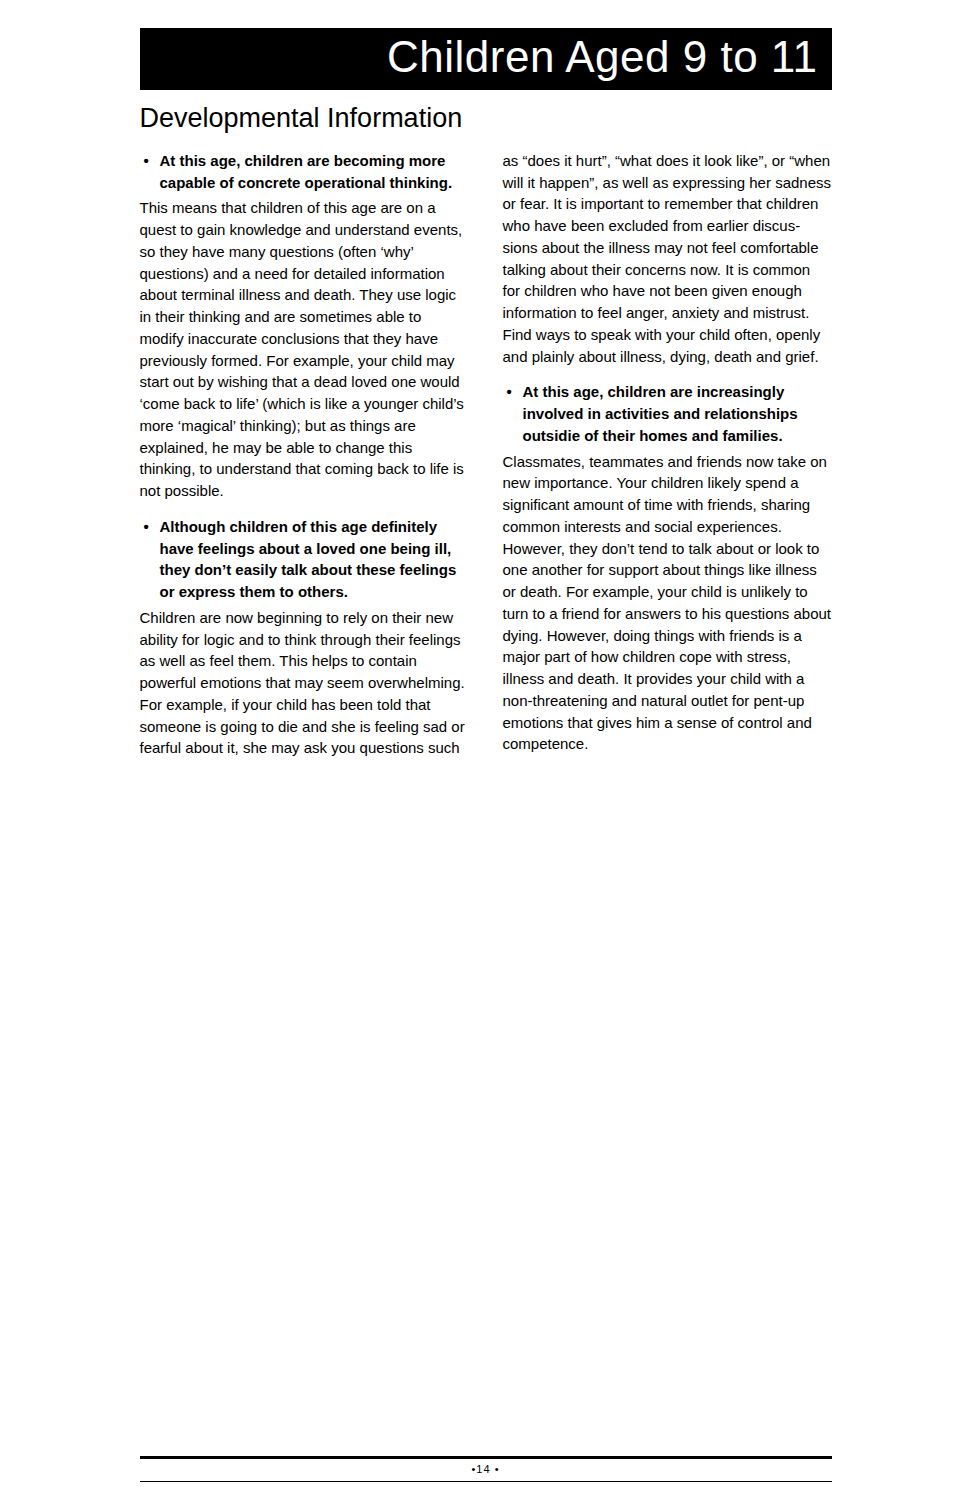Children Aged 9 to 11
Developmental Information
At this age, children are becoming more capable of concrete operational thinking.
This means that children of this age are on a quest to gain knowledge and understand events, so they have many questions (often ‘why’ questions) and a need for detailed information about terminal illness and death. They use logic in their thinking and are sometimes able to modify inaccurate conclusions that they have previously formed. For example, your child may start out by wishing that a dead loved one would ‘come back to life’ (which is like a younger child’s more ‘magical’ thinking); but as things are explained, he may be able to change this thinking, to understand that coming back to life is not possible.
Although children of this age definitely have feelings about a loved one being ill, they don’t easily talk about these feelings or express them to others.
Children are now beginning to rely on their new ability for logic and to think through their feelings as well as feel them. This helps to contain powerful emotions that may seem overwhelming. For example, if your child has been told that someone is going to die and she is feeling sad or fearful about it, she may ask you questions such as “does it hurt”, “what does it look like”, or “when will it happen”, as well as expressing her sadness or fear. It is important to remember that children who have been excluded from earlier discus-sions about the illness may not feel comfortable talking about their concerns now. It is common for children who have not been given enough information to feel anger, anxiety and mistrust. Find ways to speak with your child often, openly and plainly about illness, dying, death and grief.
At this age, children are increasingly involved in activities and relationships outsidie of their homes and families.
Classmates, teammates and friends now take on new importance. Your children likely spend a significant amount of time with friends, sharing common interests and social experiences. However, they don’t tend to talk about or look to one another for support about things like illness or death. For example, your child is unlikely to turn to a friend for answers to his questions about dying. However, doing things with friends is a major part of how children cope with stress, illness and death. It provides your child with a non-threatening and natural outlet for pent-up emotions that gives him a sense of control and competence.
•14 •